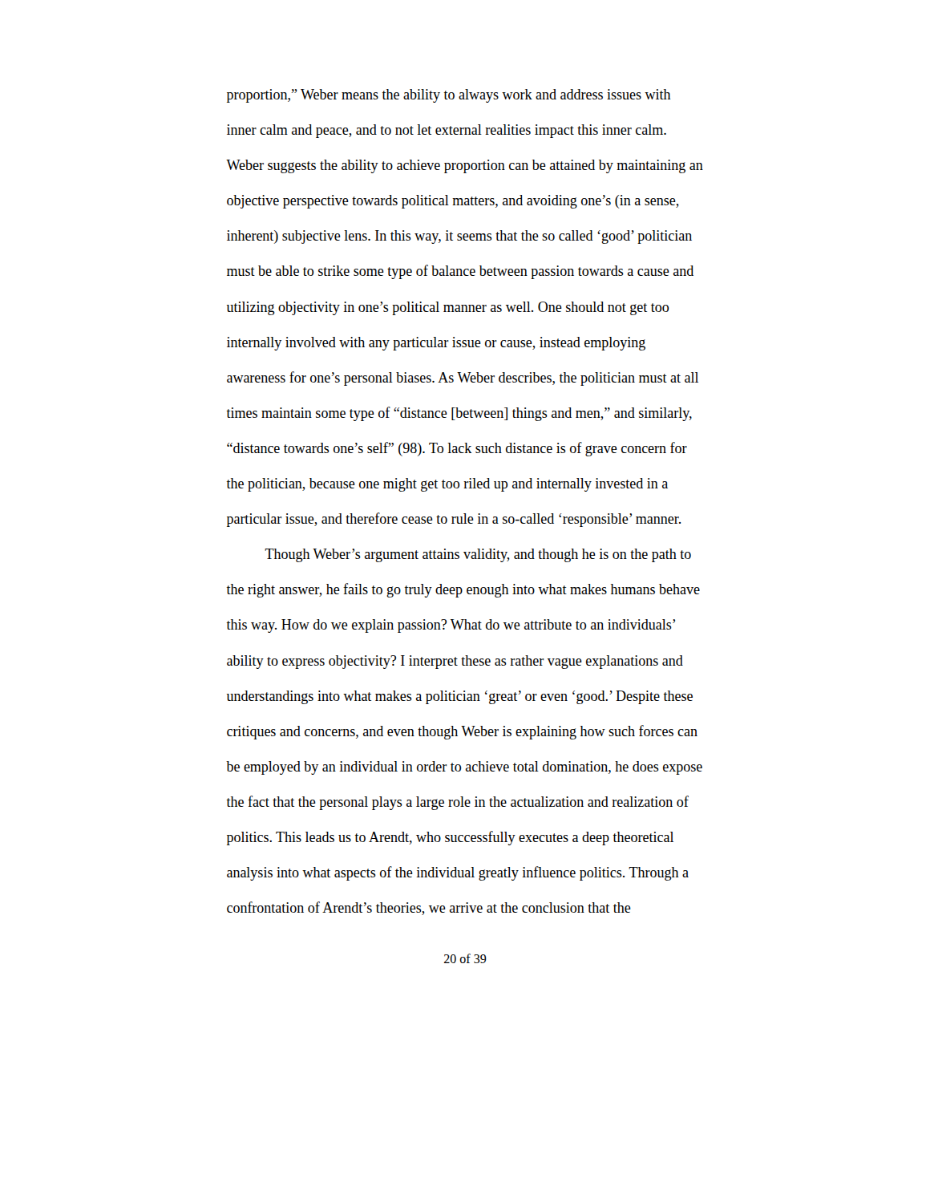proportion,” Weber means the ability to always work and address issues with inner calm and peace, and to not let external realities impact this inner calm. Weber suggests the ability to achieve proportion can be attained by maintaining an objective perspective towards political matters, and avoiding one’s (in a sense, inherent) subjective lens. In this way, it seems that the so called ‘good’ politician must be able to strike some type of balance between passion towards a cause and utilizing objectivity in one’s political manner as well. One should not get too internally involved with any particular issue or cause, instead employing awareness for one’s personal biases. As Weber describes, the politician must at all times maintain some type of “distance [between] things and men,” and similarly, “distance towards one’s self” (98). To lack such distance is of grave concern for the politician, because one might get too riled up and internally invested in a particular issue, and therefore cease to rule in a so-called ‘responsible’ manner.
Though Weber’s argument attains validity, and though he is on the path to the right answer, he fails to go truly deep enough into what makes humans behave this way. How do we explain passion? What do we attribute to an individuals’ ability to express objectivity? I interpret these as rather vague explanations and understandings into what makes a politician ‘great’ or even ‘good.’ Despite these critiques and concerns, and even though Weber is explaining how such forces can be employed by an individual in order to achieve total domination, he does expose the fact that the personal plays a large role in the actualization and realization of politics. This leads us to Arendt, who successfully executes a deep theoretical analysis into what aspects of the individual greatly influence politics. Through a confrontation of Arendt’s theories, we arrive at the conclusion that the
20 of 39